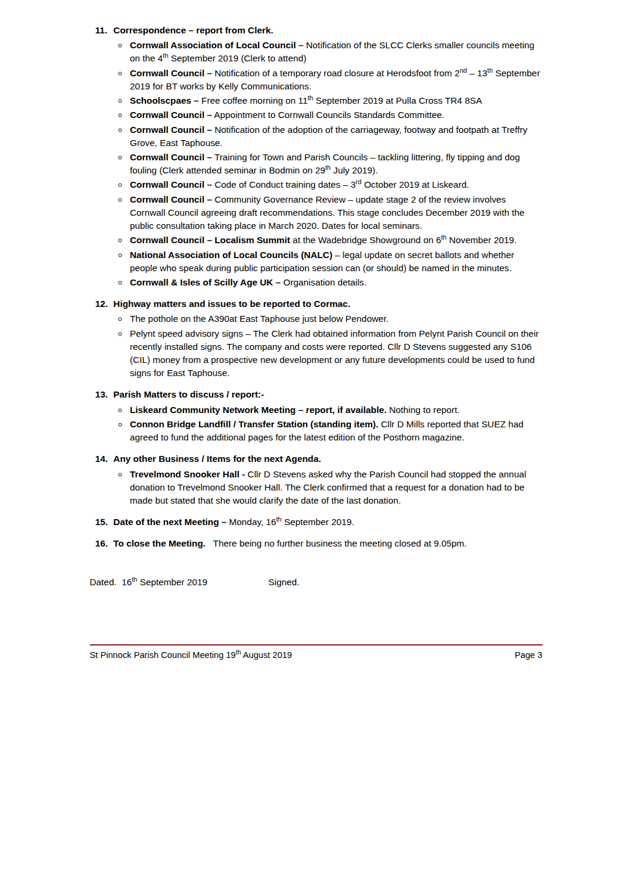Correspondence – report from Clerk.
Cornwall Association of Local Council – Notification of the SLCC Clerks smaller councils meeting on the 4th September 2019 (Clerk to attend)
Cornwall Council – Notification of a temporary road closure at Herodsfoot from 2nd – 13th September 2019 for BT works by Kelly Communications.
Schoolscpaes – Free coffee morning on 11th September 2019 at Pulla Cross TR4 8SA
Cornwall Council – Appointment to Cornwall Councils Standards Committee.
Cornwall Council – Notification of the adoption of the carriageway, footway and footpath at Treffry Grove, East Taphouse.
Cornwall Council – Training for Town and Parish Councils – tackling littering, fly tipping and dog fouling (Clerk attended seminar in Bodmin on 29th July 2019).
Cornwall Council – Code of Conduct training dates – 3rd October 2019 at Liskeard.
Cornwall Council – Community Governance Review – update stage 2 of the review involves Cornwall Council agreeing draft recommendations. This stage concludes December 2019 with the public consultation taking place in March 2020. Dates for local seminars.
Cornwall Council – Localism Summit at the Wadebridge Showground on 6th November 2019.
National Association of Local Councils (NALC) – legal update on secret ballots and whether people who speak during public participation session can (or should) be named in the minutes.
Cornwall & Isles of Scilly Age UK – Organisation details.
Highway matters and issues to be reported to Cormac.
The pothole on the A390at East Taphouse just below Pendower.
Pelynt speed advisory signs – The Clerk had obtained information from Pelynt Parish Council on their recently installed signs. The company and costs were reported. Cllr D Stevens suggested any S106 (CIL) money from a prospective new development or any future developments could be used to fund signs for East Taphouse.
Parish Matters to discuss / report:-
Liskeard Community Network Meeting – report, if available. Nothing to report.
Connon Bridge Landfill / Transfer Station (standing item). Cllr D Mills reported that SUEZ had agreed to fund the additional pages for the latest edition of the Posthorn magazine.
Any other Business / Items for the next Agenda.
Trevelmond Snooker Hall - Cllr D Stevens asked why the Parish Council had stopped the annual donation to Trevelmond Snooker Hall. The Clerk confirmed that a request for a donation had to be made but stated that she would clarify the date of the last donation.
Date of the next Meeting – Monday, 16th September 2019.
To close the Meeting. There being no further business the meeting closed at 9.05pm.
Dated. 16th September 2019
Signed.
St Pinnock Parish Council Meeting 19th August 2019
Page 3